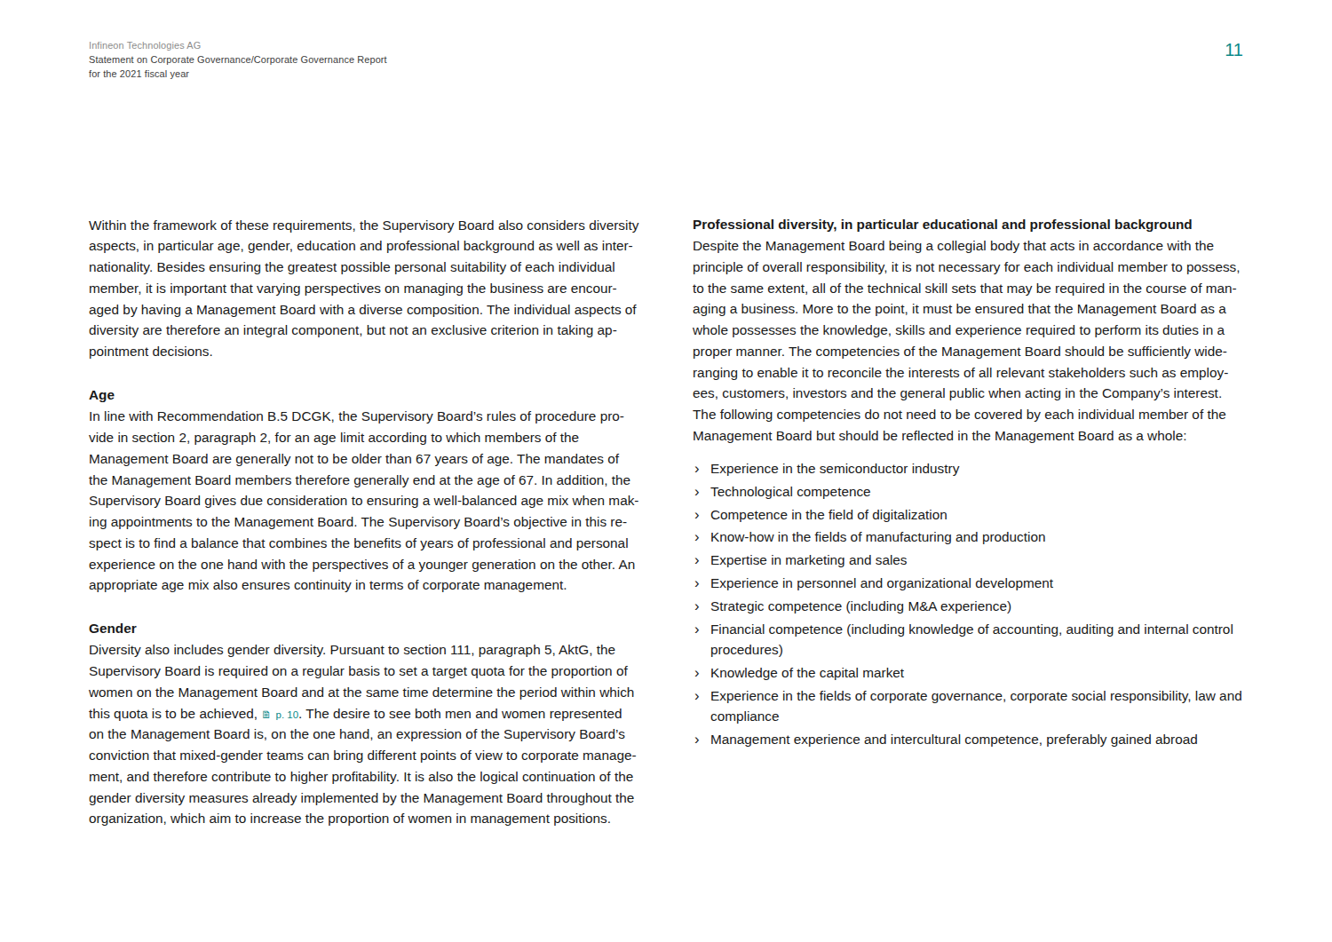Infineon Technologies AG
Statement on Corporate Governance/Corporate Governance Report
for the 2021 fiscal year
11
Within the framework of these requirements, the Supervisory Board also considers diversity aspects, in particular age, gender, education and professional background as well as internationality. Besides ensuring the greatest possible personal suitability of each individual member, it is important that varying perspectives on managing the business are encouraged by having a Management Board with a diverse composition. The individual aspects of diversity are therefore an integral component, but not an exclusive criterion in taking appointment decisions.
Age
In line with Recommendation B.5 DCGK, the Supervisory Board’s rules of procedure provide in section 2, paragraph 2, for an age limit according to which members of the Management Board are generally not to be older than 67 years of age. The mandates of the Management Board members therefore generally end at the age of 67. In addition, the Supervisory Board gives due consideration to ensuring a well-balanced age mix when making appointments to the Management Board. The Supervisory Board’s objective in this respect is to find a balance that combines the benefits of years of professional and personal experience on the one hand with the perspectives of a younger generation on the other. An appropriate age mix also ensures continuity in terms of corporate management.
Gender
Diversity also includes gender diversity. Pursuant to section 111, paragraph 5, AktG, the Supervisory Board is required on a regular basis to set a target quota for the proportion of women on the Management Board and at the same time determine the period within which this quota is to be achieved, 🗎 p. 10. The desire to see both men and women represented on the Management Board is, on the one hand, an expression of the Supervisory Board’s conviction that mixed-gender teams can bring different points of view to corporate management, and therefore contribute to higher profitability. It is also the logical continuation of the gender diversity measures already implemented by the Management Board throughout the organization, which aim to increase the proportion of women in management positions.
Professional diversity, in particular educational and professional background
Despite the Management Board being a collegial body that acts in accordance with the principle of overall responsibility, it is not necessary for each individual member to possess, to the same extent, all of the technical skill sets that may be required in the course of managing a business. More to the point, it must be ensured that the Management Board as a whole possesses the knowledge, skills and experience required to perform its duties in a proper manner. The competencies of the Management Board should be sufficiently wide-ranging to enable it to reconcile the interests of all relevant stakeholders such as employees, customers, investors and the general public when acting in the Company’s interest. The following competencies do not need to be covered by each individual member of the Management Board but should be reflected in the Management Board as a whole:
Experience in the semiconductor industry
Technological competence
Competence in the field of digitalization
Know-how in the fields of manufacturing and production
Expertise in marketing and sales
Experience in personnel and organizational development
Strategic competence (including M&A experience)
Financial competence (including knowledge of accounting, auditing and internal control procedures)
Knowledge of the capital market
Experience in the fields of corporate governance, corporate social responsibility, law and compliance
Management experience and intercultural competence, preferably gained abroad